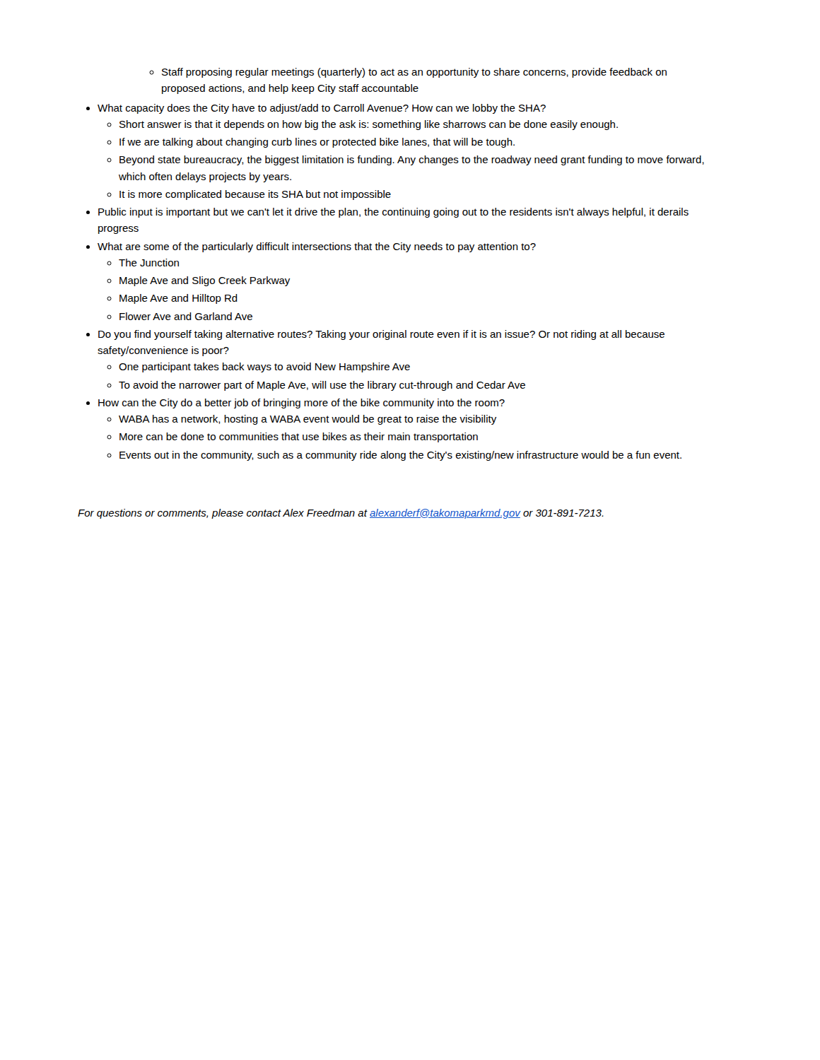Staff proposing regular meetings (quarterly) to act as an opportunity to share concerns, provide feedback on proposed actions, and help keep City staff accountable
What capacity does the City have to adjust/add to Carroll Avenue? How can we lobby the SHA?
Short answer is that it depends on how big the ask is: something like sharrows can be done easily enough.
If we are talking about changing curb lines or protected bike lanes, that will be tough.
Beyond state bureaucracy, the biggest limitation is funding. Any changes to the roadway need grant funding to move forward, which often delays projects by years.
It is more complicated because its SHA but not impossible
Public input is important but we can't let it drive the plan, the continuing going out to the residents isn't always helpful, it derails progress
What are some of the particularly difficult intersections that the City needs to pay attention to?
The Junction
Maple Ave and Sligo Creek Parkway
Maple Ave and Hilltop Rd
Flower Ave and Garland Ave
Do you find yourself taking alternative routes? Taking your original route even if it is an issue? Or not riding at all because safety/convenience is poor?
One participant takes back ways to avoid New Hampshire Ave
To avoid the narrower part of Maple Ave, will use the library cut-through and Cedar Ave
How can the City do a better job of bringing more of the bike community into the room?
WABA has a network, hosting a WABA event would be great to raise the visibility
More can be done to communities that use bikes as their main transportation
Events out in the community, such as a community ride along the City's existing/new infrastructure would be a fun event.
For questions or comments, please contact Alex Freedman at alexanderf@takomaparkmd.gov or 301-891-7213.